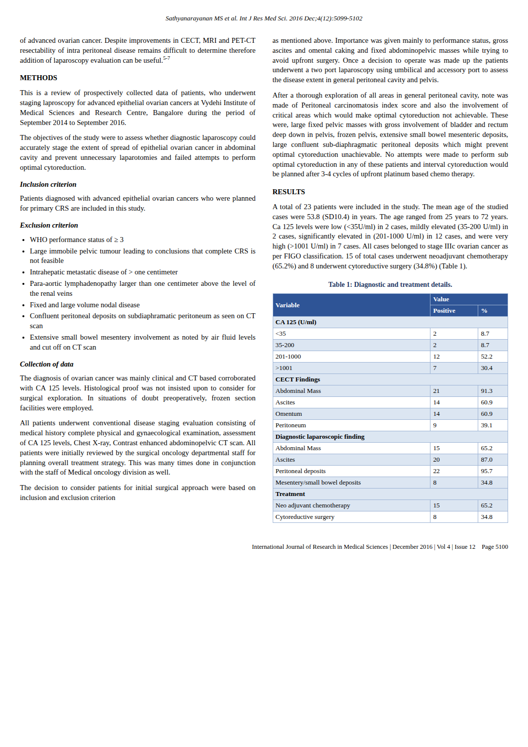Sathyanarayanan MS et al. Int J Res Med Sci. 2016 Dec;4(12):5099-5102
of advanced ovarian cancer. Despite improvements in CECT, MRI and PET-CT resectability of intra peritoneal disease remains difficult to determine therefore addition of laparoscopy evaluation can be useful.5-7
Methods
This is a review of prospectively collected data of patients, who underwent staging laproscopy for advanced epithelial ovarian cancers at Vydehi Institute of Medical Sciences and Research Centre, Bangalore during the period of September 2014 to September 2016.
The objectives of the study were to assess whether diagnostic laparoscopy could accurately stage the extent of spread of epithelial ovarian cancer in abdominal cavity and prevent unnecessary laparotomies and failed attempts to perform optimal cytoreduction.
Inclusion criterion
Patients diagnosed with advanced epithelial ovarian cancers who were planned for primary CRS are included in this study.
Exclusion criterion
WHO performance status of ≥ 3
Large immobile pelvic tumour leading to conclusions that complete CRS is not feasible
Intrahepatic metastatic disease of > one centimeter
Para-aortic lymphadenopathy larger than one centimeter above the level of the renal veins
Fixed and large volume nodal disease
Confluent peritoneal deposits on subdiaphramatic peritoneum as seen on CT scan
Extensive small bowel mesentery involvement as noted by air fluid levels and cut off on CT scan
Collection of data
The diagnosis of ovarian cancer was mainly clinical and CT based corroborated with CA 125 levels. Histological proof was not insisted upon to consider for surgical exploration. In situations of doubt preoperatively, frozen section facilities were employed.
All patients underwent conventional disease staging evaluation consisting of medical history complete physical and gynaecological examination, assessment of CA 125 levels, Chest X-ray, Contrast enhanced abdominopelvic CT scan. All patients were initially reviewed by the surgical oncology departmental staff for planning overall treatment strategy. This was many times done in conjunction with the staff of Medical oncology division as well.
The decision to consider patients for initial surgical approach were based on inclusion and exclusion criterion
as mentioned above. Importance was given mainly to performance status, gross ascites and omental caking and fixed abdominopelvic masses while trying to avoid upfront surgery. Once a decision to operate was made up the patients underwent a two port laparoscopy using umbilical and accessory port to assess the disease extent in general peritoneal cavity and pelvis.
After a thorough exploration of all areas in general peritoneal cavity, note was made of Peritoneal carcinomatosis index score and also the involvement of critical areas which would make optimal cytoreduction not achievable. These were, large fixed pelvic masses with gross involvement of bladder and rectum deep down in pelvis, frozen pelvis, extensive small bowel mesenteric deposits, large confluent sub-diaphragmatic peritoneal deposits which might prevent optimal cytoreduction unachievable. No attempts were made to perform sub optimal cytoreduction in any of these patients and interval cytoreduction would be planned after 3-4 cycles of upfront platinum based chemo therapy.
Results
A total of 23 patients were included in the study. The mean age of the studied cases were 53.8 (SD10.4) in years. The age ranged from 25 years to 72 years. Ca 125 levels were low (<35U/ml) in 2 cases, mildly elevated (35-200 U/ml) in 2 cases, significantly elevated in (201-1000 U/ml) in 12 cases, and were very high (>1001 U/ml) in 7 cases. All cases belonged to stage IIIc ovarian cancer as per FIGO classification. 15 of total cases underwent neoadjuvant chemotherapy (65.2%) and 8 underwent cytoreductive surgery (34.8%) (Table 1).
Table 1: Diagnostic and treatment details.
| Variable | Value |
| --- | --- |
| Positive | % |
| CA 125 (U/ml) |
| <35 | 2 | 8.7 |
| 35-200 | 2 | 8.7 |
| 201-1000 | 12 | 52.2 |
| >1001 | 7 | 30.4 |
| CECT Findings |
| Abdominal Mass | 21 | 91.3 |
| Ascites | 14 | 60.9 |
| Omentum | 14 | 60.9 |
| Peritoneum | 9 | 39.1 |
| Diagnostic laparoscopic finding |
| Abdominal Mass | 15 | 65.2 |
| Ascites | 20 | 87.0 |
| Peritoneal deposits | 22 | 95.7 |
| Mesentery/small bowel deposits | 8 | 34.8 |
| Treatment |
| Neo adjuvant chemotherapy | 15 | 65.2 |
| Cytoreductive surgery | 8 | 34.8 |
International Journal of Research in Medical Sciences | December 2016 | Vol 4 | Issue 12 Page 5100